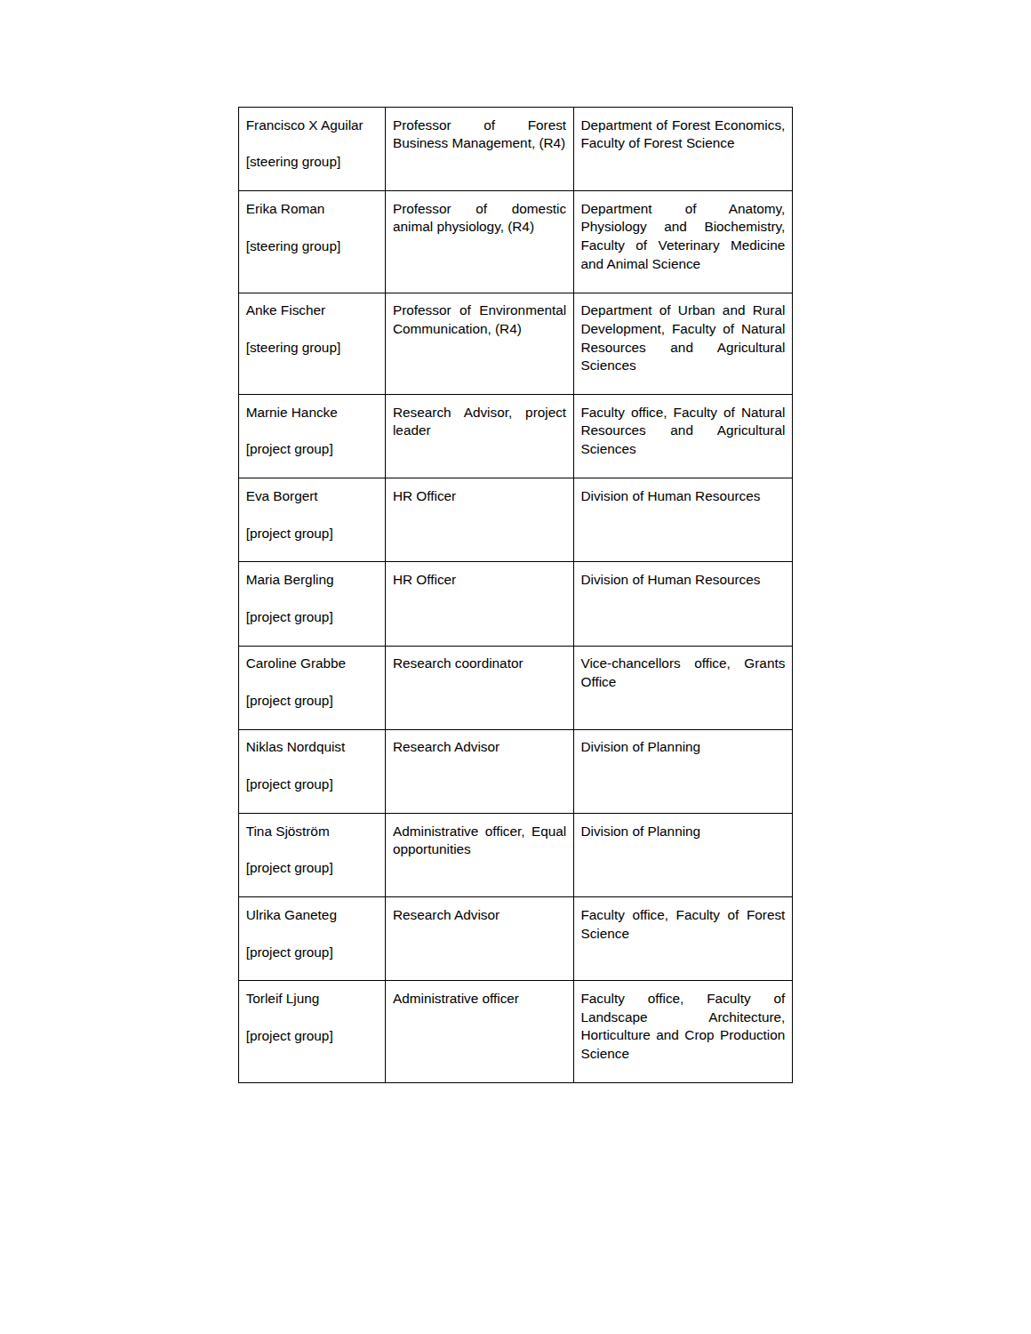| Francisco X Aguilar [steering group] | Professor of Forest Business Management, (R4) | Department of Forest Economics, Faculty of Forest Science |
| Erika Roman [steering group] | Professor of domestic animal physiology, (R4) | Department of Anatomy, Physiology and Biochemistry, Faculty of Veterinary Medicine and Animal Science |
| Anke Fischer [steering group] | Professor of Environmental Communication, (R4) | Department of Urban and Rural Development, Faculty of Natural Resources and Agricultural Sciences |
| Marnie Hancke [project group] | Research Advisor, project leader | Faculty office, Faculty of Natural Resources and Agricultural Sciences |
| Eva Borgert [project group] | HR Officer | Division of Human Resources |
| Maria Bergling [project group] | HR Officer | Division of Human Resources |
| Caroline Grabbe [project group] | Research coordinator | Vice-chancellors office, Grants Office |
| Niklas Nordquist [project group] | Research Advisor | Division of Planning |
| Tina Sjöström [project group] | Administrative officer, Equal opportunities | Division of Planning |
| Ulrika Ganeteg [project group] | Research Advisor | Faculty office, Faculty of Forest Science |
| Torleif Ljung [project group] | Administrative officer | Faculty office, Faculty of Landscape Architecture, Horticulture and Crop Production Science |